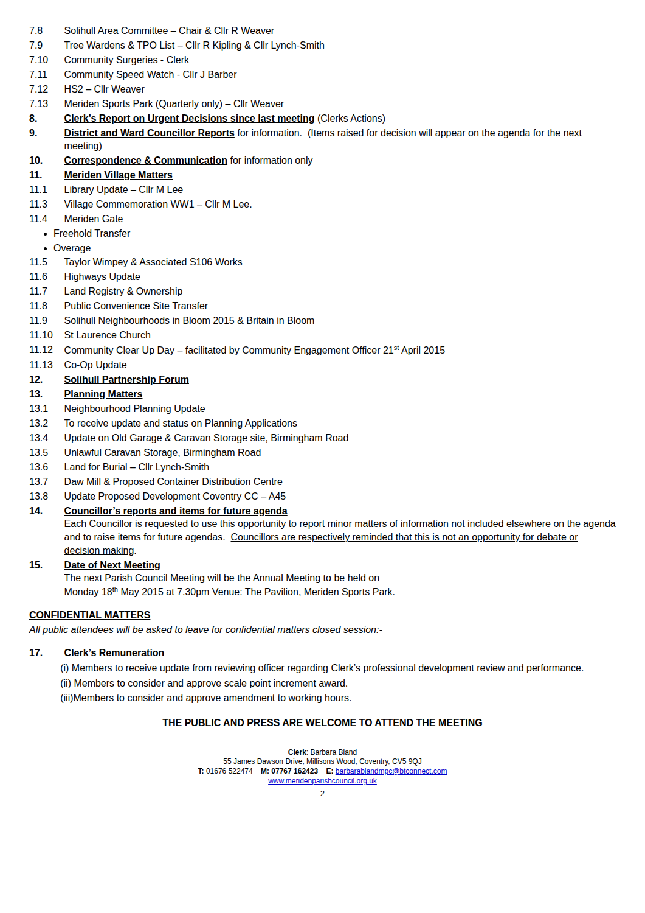7.8 Solihull Area Committee – Chair & Cllr R Weaver
7.9 Tree Wardens & TPO List – Cllr R Kipling & Cllr Lynch-Smith
7.10 Community Surgeries - Clerk
7.11 Community Speed Watch - Cllr J Barber
7.12 HS2 – Cllr Weaver
7.13 Meriden Sports Park (Quarterly only) – Cllr Weaver
8. Clerk’s Report on Urgent Decisions since last meeting (Clerks Actions)
9. District and Ward Councillor Reports for information. (Items raised for decision will appear on the agenda for the next meeting)
10. Correspondence & Communication for information only
11. Meriden Village Matters
11.1 Library Update – Cllr M Lee
11.3 Village Commemoration WW1 – Cllr M Lee.
11.4 Meriden Gate
Freehold Transfer
Overage
11.5 Taylor Wimpey & Associated S106 Works
11.6 Highways Update
11.7 Land Registry & Ownership
11.8 Public Convenience Site Transfer
11.9 Solihull Neighbourhoods in Bloom 2015 & Britain in Bloom
11.10 St Laurence Church
11.12 Community Clear Up Day – facilitated by Community Engagement Officer 21st April 2015
11.13 Co-Op Update
12. Solihull Partnership Forum
13. Planning Matters
13.1 Neighbourhood Planning Update
13.2 To receive update and status on Planning Applications
13.4 Update on Old Garage & Caravan Storage site, Birmingham Road
13.5 Unlawful Caravan Storage, Birmingham Road
13.6 Land for Burial – Cllr Lynch-Smith
13.7 Daw Mill & Proposed Container Distribution Centre
13.8 Update Proposed Development Coventry CC – A45
14. Councillor’s reports and items for future agenda
Each Councillor is requested to use this opportunity to report minor matters of information not included elsewhere on the agenda and to raise items for future agendas. Councillors are respectively reminded that this is not an opportunity for debate or decision making.
15. Date of Next Meeting
The next Parish Council Meeting will be the Annual Meeting to be held on
Monday 18th May 2015 at 7.30pm Venue: The Pavilion, Meriden Sports Park.
CONFIDENTIAL MATTERS
All public attendees will be asked to leave for confidential matters closed session:-
17. Clerk’s Remuneration
(i) Members to receive update from reviewing officer regarding Clerk’s professional development review and performance.
(ii) Members to consider and approve scale point increment award.
(iii)Members to consider and approve amendment to working hours.
THE PUBLIC AND PRESS ARE WELCOME TO ATTEND THE MEETING
Clerk: Barbara Bland
55 James Dawson Drive, Millisons Wood, Coventry, CV5 9QJ
T: 01676 522474 M: 07767 162423 E: barbarablandmpc@btconnect.com
www.meridenparishcouncil.org.uk
2